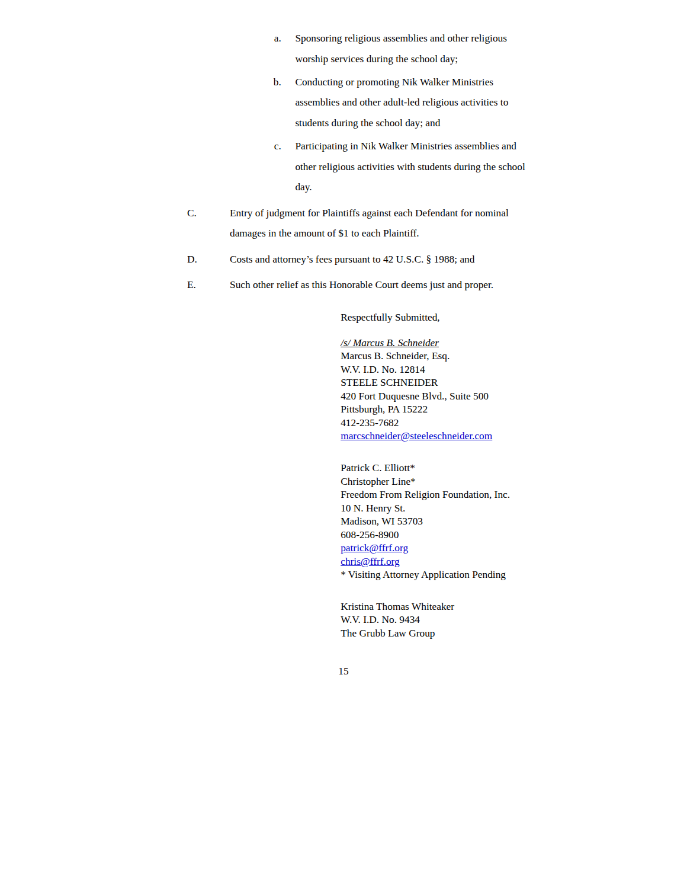Sponsoring religious assemblies and other religious worship services during the school day;
Conducting or promoting Nik Walker Ministries assemblies and other adult-led religious activities to students during the school day; and
Participating in Nik Walker Ministries assemblies and other religious activities with students during the school day.
C.
Entry of judgment for Plaintiffs against each Defendant for nominal damages in the amount of $1 to each Plaintiff.
D.
Costs and attorney’s fees pursuant to 42 U.S.C. § 1988; and
E.
Such other relief as this Honorable Court deems just and proper.
Respectfully Submitted,
/s/ Marcus B. Schneider
Marcus B. Schneider, Esq.
W.V. I.D. No. 12814
STEELE SCHNEIDER
420 Fort Duquesne Blvd., Suite 500
Pittsburgh, PA 15222
412-235-7682
marcschneider@steeleschneider.com
Patrick C. Elliott*
Christopher Line*
Freedom From Religion Foundation, Inc.
10 N. Henry St.
Madison, WI 53703
608-256-8900
patrick@ffrf.org
chris@ffrf.org
* Visiting Attorney Application Pending
Kristina Thomas Whiteaker
W.V. I.D. No. 9434
The Grubb Law Group
15